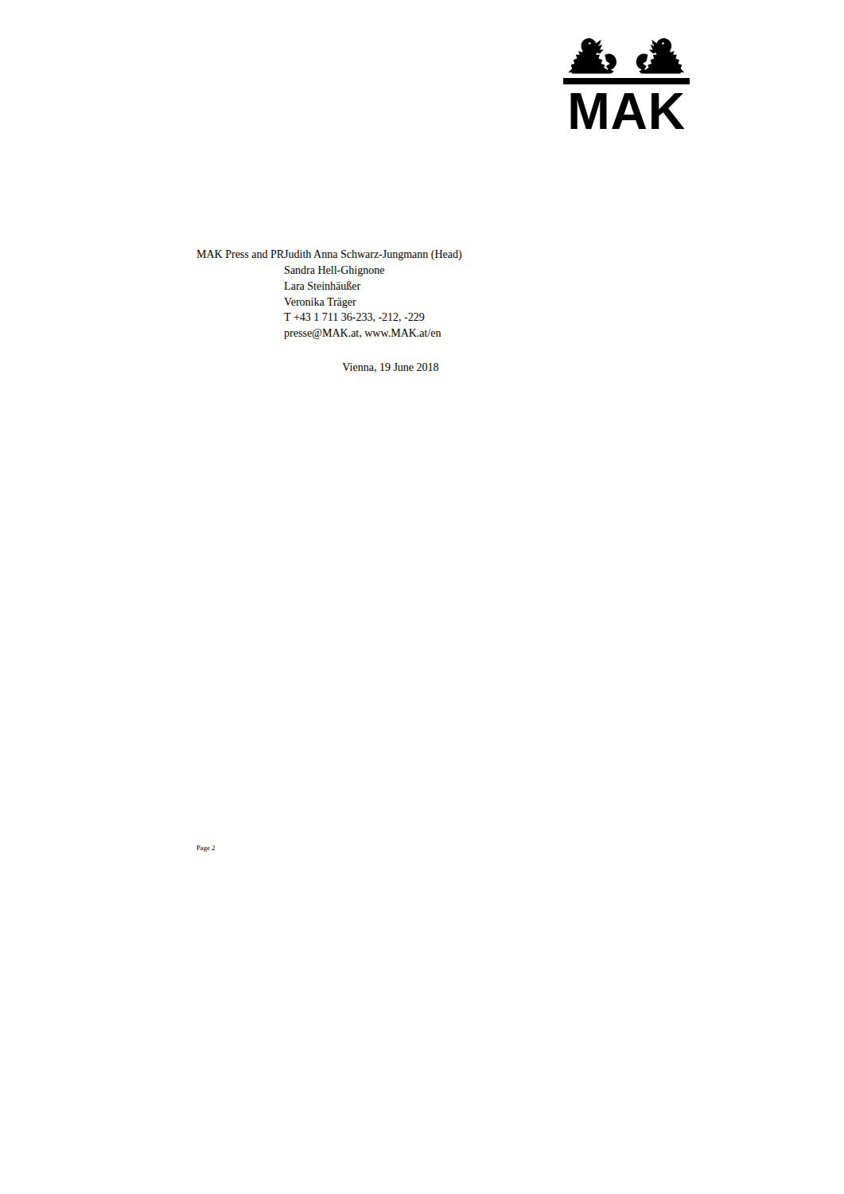MAK
| MAK Press and PR | Judith Anna Schwarz-Jungmann (Head) |
| | Sandra Hell-Ghignone |
| | Lara Steinhäußer |
| | Veronika Träger |
| | T +43 1 711 36-233, -212, -229 |
| | presse@MAK.at, www.MAK.at/en |
Vienna, 19 June 2018
Page 2